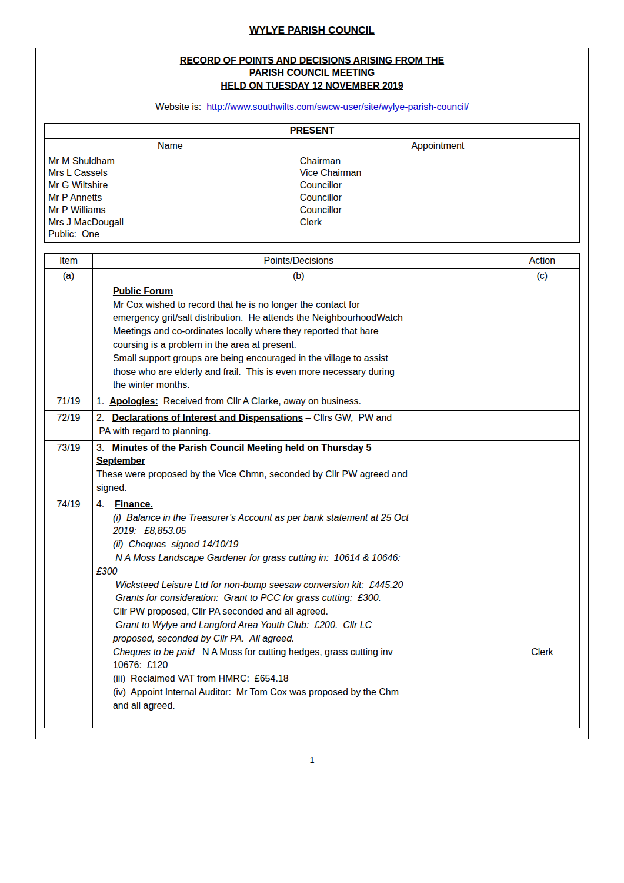WYLYE PARISH COUNCIL
RECORD OF POINTS AND DECISIONS ARISING FROM THE
PARISH COUNCIL MEETING
HELD ON TUESDAY 12 NOVEMBER 2019
Website is: http://www.southwilts.com/swcw-user/site/wylye-parish-council/
| PRESENT |
| --- |
| Name | Appointment |
| Mr M Shuldham Mrs L Cassels Mr G Wiltshire Mr P Annetts Mr P Williams Mrs J MacDougall Public: One | Chairman Vice Chairman Councillor Councillor Councillor Clerk |
| Item | Points/Decisions | Action |
| --- | --- | --- |
| (a) | (b) | (c) |
| | Public Forum Mr Cox wished to record that he is no longer the contact for emergency grit/salt distribution. He attends the NeighbourhoodWatch Meetings and co-ordinates locally where they reported that hare coursing is a problem in the area at present. Small support groups are being encouraged in the village to assist those who are elderly and frail. This is even more necessary during the winter months. | |
| 71/19 | 1. Apologies: Received from Cllr A Clarke, away on business. | |
| 72/19 | 2. Declarations of Interest and Dispensations – Cllrs GW, PW and PA with regard to planning. | |
| 73/19 | 3. Minutes of the Parish Council Meeting held on Thursday 5 September These were proposed by the Vice Chmn, seconded by Cllr PW agreed and signed. | |
| 74/19 | 4. Finance. (i) Balance in the Treasurer’s Account as per bank statement at 25 Oct 2019: £8,853.05 (ii) Cheques signed 14/10/19 N A Moss Landscape Gardener for grass cutting in: 10614 & 10646: £300 Wicksteed Leisure Ltd for non-bump seesaw conversion kit: £445.20 Grants for consideration: Grant to PCC for grass cutting: £300. Cllr PW proposed, Cllr PA seconded and all agreed. Grant to Wylye and Langford Area Youth Club: £200. Cllr LC proposed, seconded by Cllr PA. All agreed. Cheques to be paid N A Moss for cutting hedges, grass cutting inv 10676: £120 (iii) Reclaimed VAT from HMRC: £654.18 (iv) Appoint Internal Auditor: Mr Tom Cox was proposed by the Chm and all agreed. | Clerk |
1